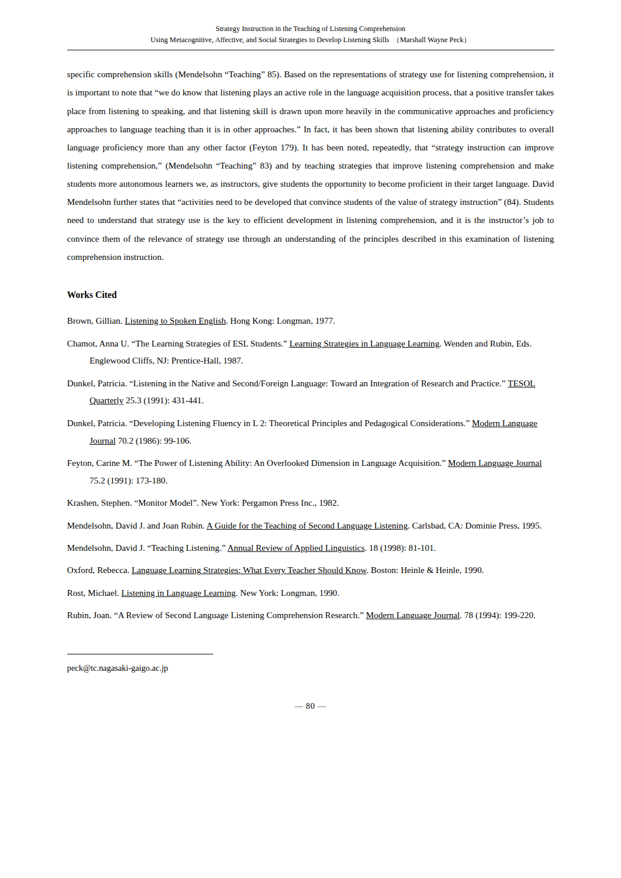Strategy Instruction in the Teaching of Listening Comprehension
Using Metacognitive, Affective, and Social Strategies to Develop Listening Skills （Marshall Wayne Peck）
specific comprehension skills (Mendelsohn “Teaching” 85). Based on the representations of strategy use for listening comprehension, it is important to note that “we do know that listening plays an active role in the language acquisition process, that a positive transfer takes place from listening to speaking, and that listening skill is drawn upon more heavily in the communicative approaches and proficiency approaches to language teaching than it is in other approaches.” In fact, it has been shown that listening ability contributes to overall language proficiency more than any other factor (Feyton 179). It has been noted, repeatedly, that “strategy instruction can improve listening comprehension,” (Mendelsohn “Teaching” 83) and by teaching strategies that improve listening comprehension and make students more autonomous learners we, as instructors, give students the opportunity to become proficient in their target language. David Mendelsohn further states that “activities need to be developed that convince students of the value of strategy instruction” (84). Students need to understand that strategy use is the key to efficient development in listening comprehension, and it is the instructor’s job to convince them of the relevance of strategy use through an understanding of the principles described in this examination of listening comprehension instruction.
Works Cited
Brown, Gillian. Listening to Spoken English. Hong Kong: Longman, 1977.
Chamot, Anna U. “The Learning Strategies of ESL Students.” Learning Strategies in Language Learning. Wenden and Rubin, Eds. Englewood Cliffs, NJ: Prentice-Hall, 1987.
Dunkel, Patricia. “Listening in the Native and Second/Foreign Language: Toward an Integration of Research and Practice.” TESOL Quarterly 25.3 (1991): 431-441.
Dunkel, Patricia. “Developing Listening Fluency in L 2: Theoretical Principles and Pedagogical Considerations.” Modern Language Journal 70.2 (1986): 99-106.
Feyton, Carine M. “The Power of Listening Ability: An Overlooked Dimension in Language Acquisition.” Modern Language Journal 75.2 (1991): 173-180.
Krashen, Stephen. “Monitor Model”. New York: Pergamon Press Inc., 1982.
Mendelsohn, David J. and Joan Rubin. A Guide for the Teaching of Second Language Listening. Carlsbad, CA: Dominie Press, 1995.
Mendelsohn, David J. “Teaching Listening.” Annual Review of Applied Linguistics. 18 (1998): 81-101.
Oxford, Rebecca. Language Learning Strategies: What Every Teacher Should Know. Boston: Heinle & Heinle, 1990.
Rost, Michael. Listening in Language Learning. New York: Longman, 1990.
Rubin, Joan. “A Review of Second Language Listening Comprehension Research.” Modern Language Journal. 78 (1994): 199-220.
peck@tc.nagasaki-gaigo.ac.jp
― 80 ―